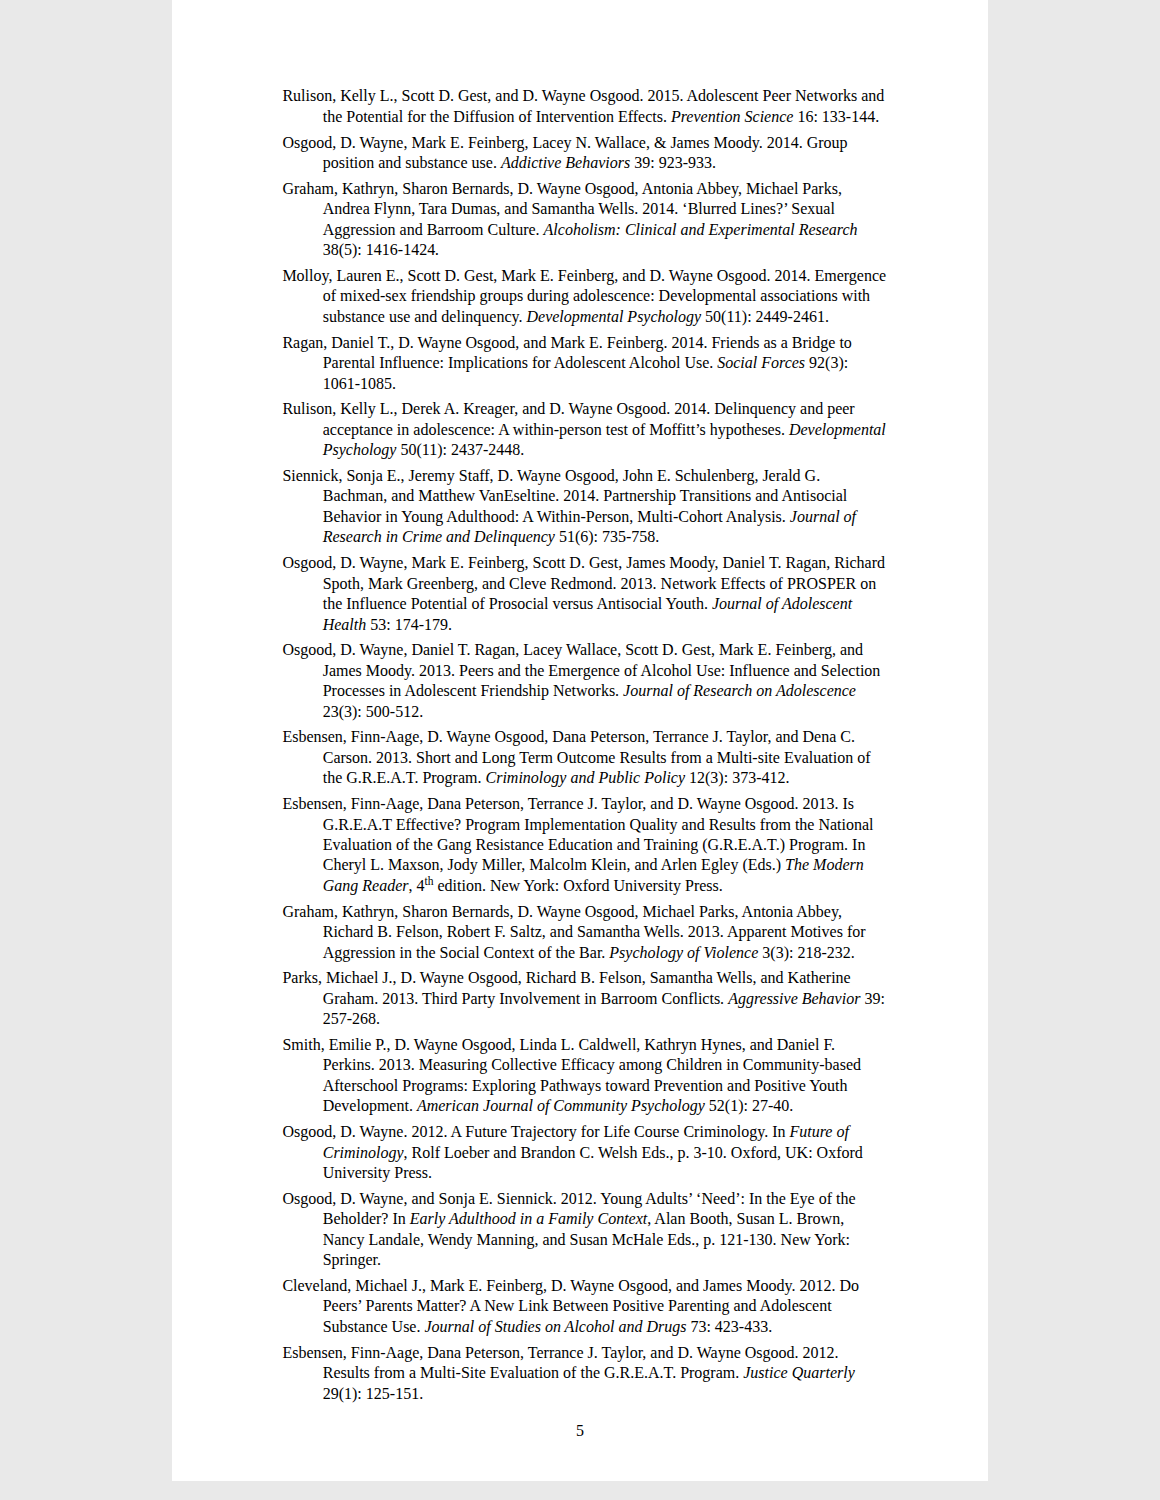Rulison, Kelly L., Scott D. Gest, and D. Wayne Osgood. 2015. Adolescent Peer Networks and the Potential for the Diffusion of Intervention Effects. Prevention Science 16: 133-144.
Osgood, D. Wayne, Mark E. Feinberg, Lacey N. Wallace, & James Moody. 2014. Group position and substance use. Addictive Behaviors 39: 923-933.
Graham, Kathryn, Sharon Bernards, D. Wayne Osgood, Antonia Abbey, Michael Parks, Andrea Flynn, Tara Dumas, and Samantha Wells. 2014. ‘Blurred Lines?’ Sexual Aggression and Barroom Culture. Alcoholism: Clinical and Experimental Research 38(5): 1416-1424.
Molloy, Lauren E., Scott D. Gest, Mark E. Feinberg, and D. Wayne Osgood. 2014. Emergence of mixed-sex friendship groups during adolescence: Developmental associations with substance use and delinquency. Developmental Psychology 50(11): 2449-2461.
Ragan, Daniel T., D. Wayne Osgood, and Mark E. Feinberg. 2014. Friends as a Bridge to Parental Influence: Implications for Adolescent Alcohol Use. Social Forces 92(3): 1061-1085.
Rulison, Kelly L., Derek A. Kreager, and D. Wayne Osgood. 2014. Delinquency and peer acceptance in adolescence: A within-person test of Moffitt’s hypotheses. Developmental Psychology 50(11): 2437-2448.
Siennick, Sonja E., Jeremy Staff, D. Wayne Osgood, John E. Schulenberg, Jerald G. Bachman, and Matthew VanEseltine. 2014. Partnership Transitions and Antisocial Behavior in Young Adulthood: A Within-Person, Multi-Cohort Analysis. Journal of Research in Crime and Delinquency 51(6): 735-758.
Osgood, D. Wayne, Mark E. Feinberg, Scott D. Gest, James Moody, Daniel T. Ragan, Richard Spoth, Mark Greenberg, and Cleve Redmond. 2013. Network Effects of PROSPER on the Influence Potential of Prosocial versus Antisocial Youth. Journal of Adolescent Health 53: 174-179.
Osgood, D. Wayne, Daniel T. Ragan, Lacey Wallace, Scott D. Gest, Mark E. Feinberg, and James Moody. 2013. Peers and the Emergence of Alcohol Use: Influence and Selection Processes in Adolescent Friendship Networks. Journal of Research on Adolescence 23(3): 500-512.
Esbensen, Finn-Aage, D. Wayne Osgood, Dana Peterson, Terrance J. Taylor, and Dena C. Carson. 2013. Short and Long Term Outcome Results from a Multi-site Evaluation of the G.R.E.A.T. Program. Criminology and Public Policy 12(3): 373-412.
Esbensen, Finn-Aage, Dana Peterson, Terrance J. Taylor, and D. Wayne Osgood. 2013. Is G.R.E.A.T Effective? Program Implementation Quality and Results from the National Evaluation of the Gang Resistance Education and Training (G.R.E.A.T.) Program. In Cheryl L. Maxson, Jody Miller, Malcolm Klein, and Arlen Egley (Eds.) The Modern Gang Reader, 4th edition. New York: Oxford University Press.
Graham, Kathryn, Sharon Bernards, D. Wayne Osgood, Michael Parks, Antonia Abbey, Richard B. Felson, Robert F. Saltz, and Samantha Wells. 2013. Apparent Motives for Aggression in the Social Context of the Bar. Psychology of Violence 3(3): 218-232.
Parks, Michael J., D. Wayne Osgood, Richard B. Felson, Samantha Wells, and Katherine Graham. 2013. Third Party Involvement in Barroom Conflicts. Aggressive Behavior 39: 257-268.
Smith, Emilie P., D. Wayne Osgood, Linda L. Caldwell, Kathryn Hynes, and Daniel F. Perkins. 2013. Measuring Collective Efficacy among Children in Community-based Afterschool Programs: Exploring Pathways toward Prevention and Positive Youth Development. American Journal of Community Psychology 52(1): 27-40.
Osgood, D. Wayne. 2012. A Future Trajectory for Life Course Criminology. In Future of Criminology, Rolf Loeber and Brandon C. Welsh Eds., p. 3-10. Oxford, UK: Oxford University Press.
Osgood, D. Wayne, and Sonja E. Siennick. 2012. Young Adults’ ‘Need’: In the Eye of the Beholder? In Early Adulthood in a Family Context, Alan Booth, Susan L. Brown, Nancy Landale, Wendy Manning, and Susan McHale Eds., p. 121-130. New York: Springer.
Cleveland, Michael J., Mark E. Feinberg, D. Wayne Osgood, and James Moody. 2012. Do Peers’ Parents Matter? A New Link Between Positive Parenting and Adolescent Substance Use. Journal of Studies on Alcohol and Drugs 73: 423-433.
Esbensen, Finn-Aage, Dana Peterson, Terrance J. Taylor, and D. Wayne Osgood. 2012. Results from a Multi-Site Evaluation of the G.R.E.A.T. Program. Justice Quarterly 29(1): 125-151.
5